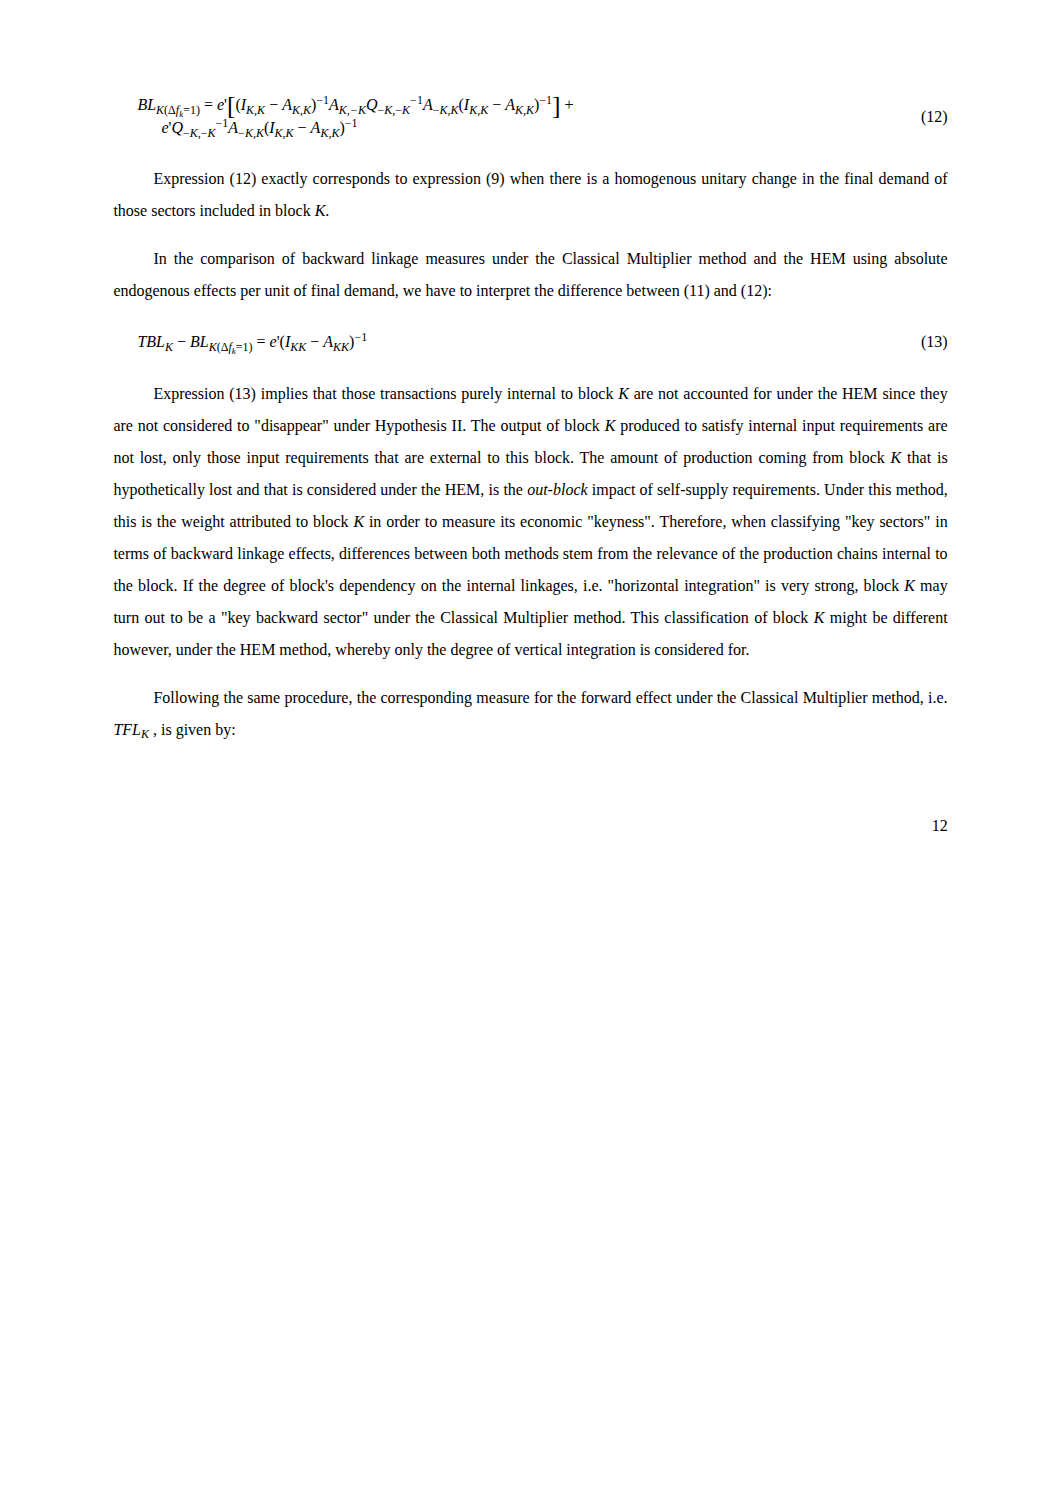BLK(Δfk=1) = e'[(IK,K − AK,K)−1AK,−K Q−K,−K−1A−K,K(IK,K − AK,K)−1] + e'Q−K,−K−1A−K,K(IK,K − AK,K)−1
(12)
Expression (12) exactly corresponds to expression (9) when there is a homogenous unitary change in the final demand of those sectors included in block K.
In the comparison of backward linkage measures under the Classical Multiplier method and the HEM using absolute endogenous effects per unit of final demand, we have to interpret the difference between (11) and (12):
TBLK − BLK(Δfk=1) = e'(IKK − AKK)−1
(13)
Expression (13) implies that those transactions purely internal to block K are not accounted for under the HEM since they are not considered to "disappear" under Hypothesis II. The output of block K produced to satisfy internal input requirements are not lost, only those input requirements that are external to this block. The amount of production coming from block K that is hypothetically lost and that is considered under the HEM, is the out-block impact of self-supply requirements. Under this method, this is the weight attributed to block K in order to measure its economic "keyness". Therefore, when classifying "key sectors" in terms of backward linkage effects, differences between both methods stem from the relevance of the production chains internal to the block. If the degree of block's dependency on the internal linkages, i.e. "horizontal integration" is very strong, block K may turn out to be a "key backward sector" under the Classical Multiplier method. This classification of block K might be different however, under the HEM method, whereby only the degree of vertical integration is considered for.
Following the same procedure, the corresponding measure for the forward effect under the Classical Multiplier method, i.e. TFLK , is given by:
12